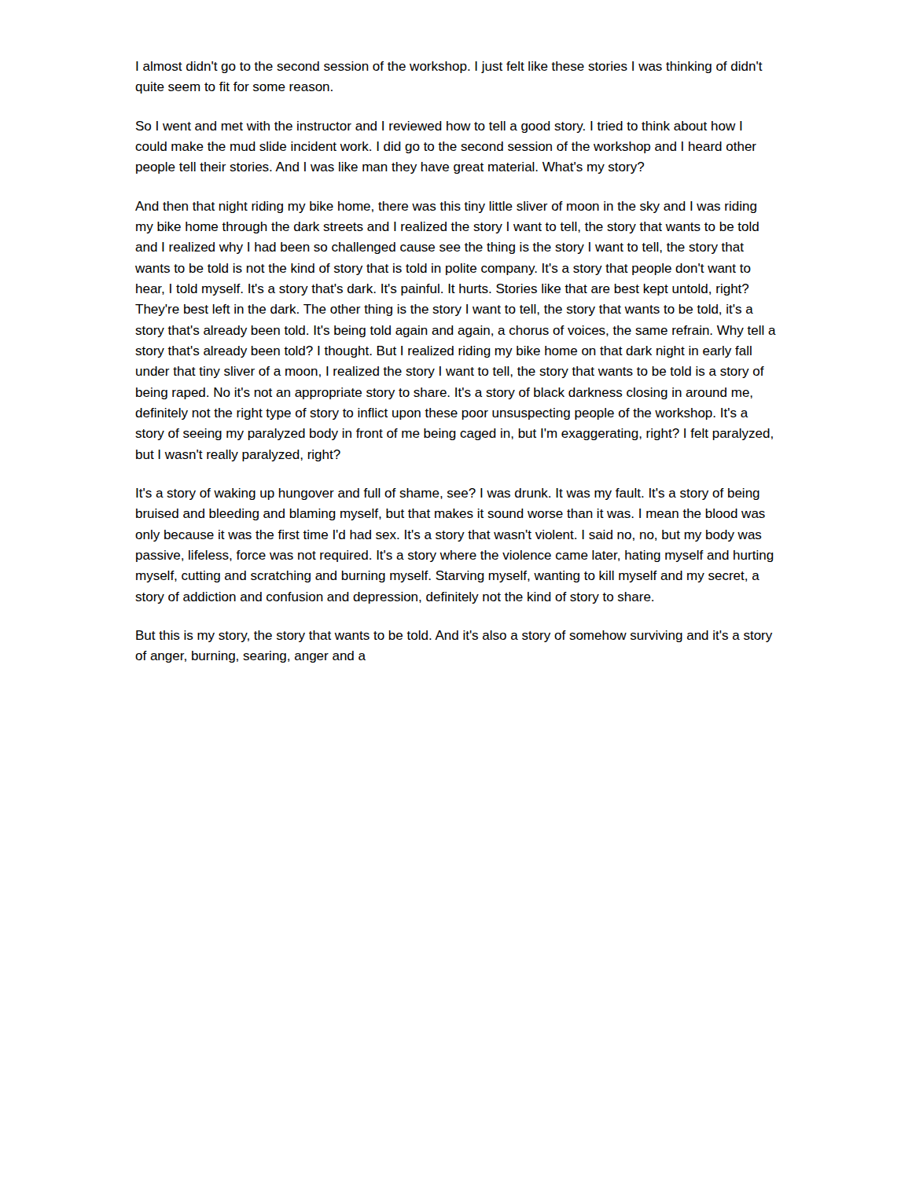I almost didn't go to the second session of the workshop. I just felt like these stories I was thinking of didn't quite seem to fit for some reason.
So I went and met with the instructor and I reviewed how to tell a good story. I tried to think about how I could make the mud slide incident work. I did go to the second session of the workshop and I heard other people tell their stories. And I was like man they have great material. What's my story?
And then that night riding my bike home, there was this tiny little sliver of moon in the sky and I was riding my bike home through the dark streets and I realized the story I want to tell, the story that wants to be told and I realized why I had been so challenged cause see the thing is the story I want to tell, the story that wants to be told is not the kind of story that is told in polite company. It's a story that people don't want to hear, I told myself. It's a story that's dark. It's painful. It hurts. Stories like that are best kept untold, right? They're best left in the dark. The other thing is the story I want to tell, the story that wants to be told, it's a story that's already been told. It's being told again and again, a chorus of voices, the same refrain. Why tell a story that's already been told? I thought. But I realized riding my bike home on that dark night in early fall under that tiny sliver of a moon, I realized the story I want to tell, the story that wants to be told is a story of being raped. No it's not an appropriate story to share. It's a story of black darkness closing in around me, definitely not the right type of story to inflict upon these poor unsuspecting people of the workshop. It's a story of seeing my paralyzed body in front of me being caged in, but I'm exaggerating, right? I felt paralyzed, but I wasn't really paralyzed, right?
It's a story of waking up hungover and full of shame, see? I was drunk. It was my fault. It's a story of being bruised and bleeding and blaming myself, but that makes it sound worse than it was. I mean the blood was only because it was the first time I'd had sex. It's a story that wasn't violent. I said no, no, but my body was passive, lifeless, force was not required. It's a story where the violence came later, hating myself and hurting myself, cutting and scratching and burning myself. Starving myself, wanting to kill myself and my secret, a story of addiction and confusion and depression, definitely not the kind of story to share.
But this is my story, the story that wants to be told. And it's also a story of somehow surviving and it's a story of anger, burning, searing, anger and a